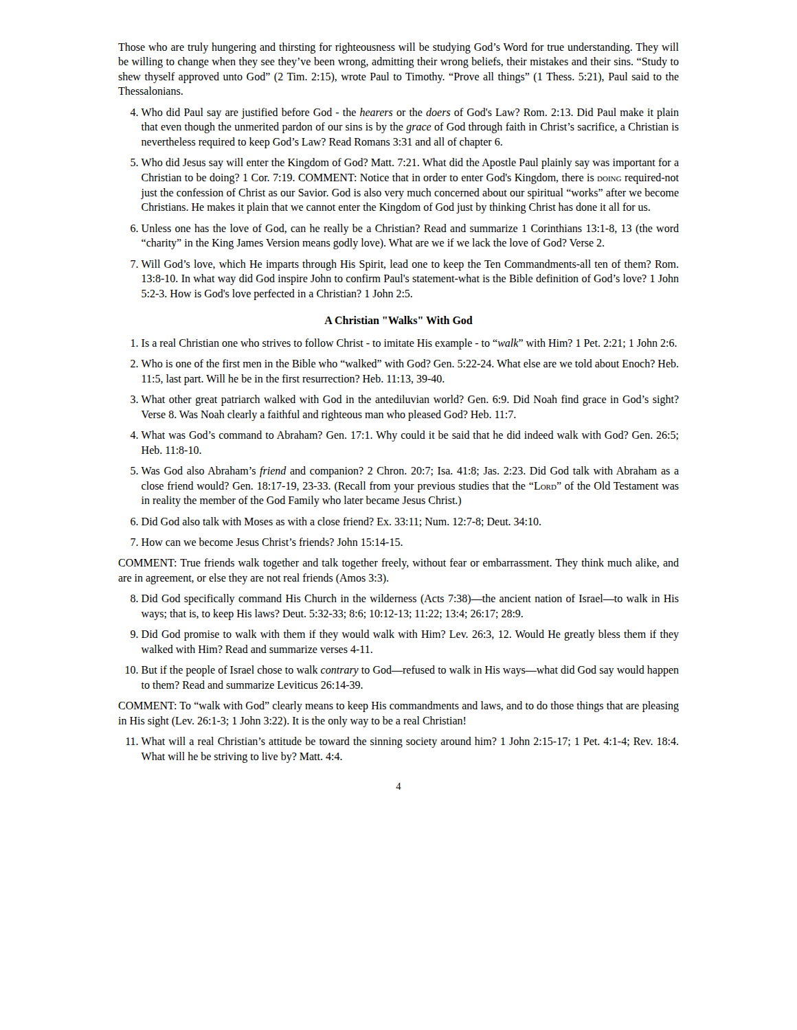Those who are truly hungering and thirsting for righteousness will be studying God’s Word for true understanding. They will be willing to change when they see they’ve been wrong, admitting their wrong beliefs, their mistakes and their sins. “Study to shew thyself approved unto God” (2 Tim. 2:15), wrote Paul to Timothy. “Prove all things” (1 Thess. 5:21), Paul said to the Thessalonians.
Who did Paul say are justified before God - the hearers or the doers of God's Law? Rom. 2:13. Did Paul make it plain that even though the unmerited pardon of our sins is by the grace of God through faith in Christ’s sacrifice, a Christian is nevertheless required to keep God’s Law? Read Romans 3:31 and all of chapter 6.
Who did Jesus say will enter the Kingdom of God? Matt. 7:21. What did the Apostle Paul plainly say was important for a Christian to be doing? 1 Cor. 7:19. COMMENT: Notice that in order to enter God's Kingdom, there is doing required-not just the confession of Christ as our Savior. God is also very much concerned about our spiritual “works” after we become Christians. He makes it plain that we cannot enter the Kingdom of God just by thinking Christ has done it all for us.
Unless one has the love of God, can he really be a Christian? Read and summarize 1 Corinthians 13:1-8, 13 (the word “charity” in the King James Version means godly love). What are we if we lack the love of God? Verse 2.
Will God’s love, which He imparts through His Spirit, lead one to keep the Ten Commandments-all ten of them? Rom. 13:8-10. In what way did God inspire John to confirm Paul's statement-what is the Bible definition of God’s love? 1 John 5:2-3. How is God's love perfected in a Christian? 1 John 2:5.
A Christian "Walks" With God
Is a real Christian one who strives to follow Christ - to imitate His example - to “walk” with Him? 1 Pet. 2:21; 1 John 2:6.
Who is one of the first men in the Bible who “walked” with God? Gen. 5:22-24. What else are we told about Enoch? Heb. 11:5, last part. Will he be in the first resurrection? Heb. 11:13, 39-40.
What other great patriarch walked with God in the antediluvian world? Gen. 6:9. Did Noah find grace in God’s sight? Verse 8. Was Noah clearly a faithful and righteous man who pleased God? Heb. 11:7.
What was God’s command to Abraham? Gen. 17:1. Why could it be said that he did indeed walk with God? Gen. 26:5; Heb. 11:8-10.
Was God also Abraham’s friend and companion? 2 Chron. 20:7; Isa. 41:8; Jas. 2:23. Did God talk with Abraham as a close friend would? Gen. 18:17-19, 23-33. (Recall from your previous studies that the “Lord” of the Old Testament was in reality the member of the God Family who later became Jesus Christ.)
Did God also talk with Moses as with a close friend? Ex. 33:11; Num. 12:7-8; Deut. 34:10.
How can we become Jesus Christ’s friends? John 15:14-15.
COMMENT: True friends walk together and talk together freely, without fear or embarrassment. They think much alike, and are in agreement, or else they are not real friends (Amos 3:3).
Did God specifically command His Church in the wilderness (Acts 7:38)—the ancient nation of Israel—to walk in His ways; that is, to keep His laws? Deut. 5:32-33; 8:6; 10:12-13; 11:22; 13:4; 26:17; 28:9.
Did God promise to walk with them if they would walk with Him? Lev. 26:3, 12. Would He greatly bless them if they walked with Him? Read and summarize verses 4-11.
But if the people of Israel chose to walk contrary to God—refused to walk in His ways—what did God say would happen to them? Read and summarize Leviticus 26:14-39.
COMMENT: To “walk with God” clearly means to keep His commandments and laws, and to do those things that are pleasing in His sight (Lev. 26:1-3; 1 John 3:22). It is the only way to be a real Christian!
What will a real Christian’s attitude be toward the sinning society around him? 1 John 2:15-17; 1 Pet. 4:1-4; Rev. 18:4. What will he be striving to live by? Matt. 4:4.
4